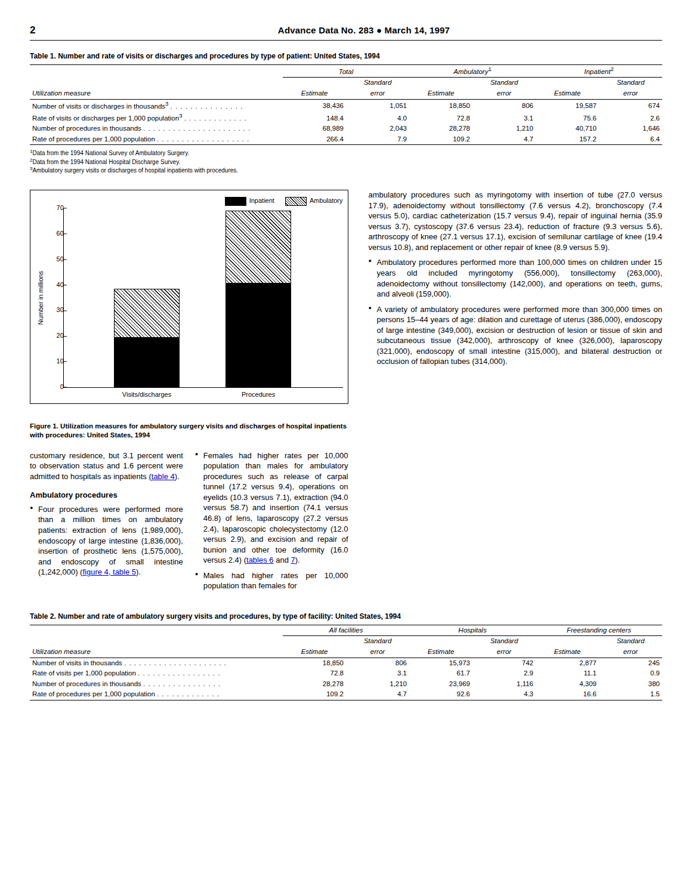2
Advance Data No. 283 ● March 14, 1997
Table 1. Number and rate of visits or discharges and procedures by type of patient: United States, 1994
| | Total | Ambulatory 1 | Inpatient 2 |
| | | Standard | | Standard | | Standard |
| Utilization measure | Estimate | error | Estimate | error | Estimate | error |
| Number of visits or discharges in thousands 3 . . . . . . . . . . . . . . . | 38,436 | 1,051 | 18,850 | 806 | 19,587 | 674 |
| Rate of visits or discharges per 1,000 population 3 . . . . . . . . . . . . . | 148.4 | 4.0 | 72.8 | 3.1 | 75.6 | 2.6 |
| Number of procedures in thousands . . . . . . . . . . . . . . . . . . . . . . | 68,989 | 2,043 | 28,278 | 1,210 | 40,710 | 1,646 |
| Rate of procedures per 1,000 population . . . . . . . . . . . . . . . . . . . | 266.4 | 7.9 | 109.2 | 4.7 | 157.2 | 6.4 |
1Data from the 1994 National Survey of Ambulatory Surgery.
2Data from the 1994 National Hospital Discharge Survey.
3Ambulatory surgery visits or discharges of hospital inpatients with procedures.
Inpatient Ambulatory
Number in millions
0
10
20
30
40
50
60
70
Bar 1: Visits/discharges total 38.4 (inpatient 19.6, ambulatory 18.9)
Visits/discharges
Procedures
Figure 1. Utilization measures for ambulatory surgery visits and discharges of hospital inpatients with procedures: United States, 1994
customary residence, but 3.1 percent went to observation status and 1.6 percent were admitted to hospitals as inpatients (table 4).
Ambulatory procedures
Four procedures were performed more than a million times on ambulatory patients: extraction of lens (1,989,000), endoscopy of large intestine (1,836,000), insertion of prosthetic lens (1,575,000), and endoscopy of small intestine (1,242,000) (figure 4, table 5).
Females had higher rates per 10,000 population than males for ambulatory procedures such as release of carpal tunnel (17.2 versus 9.4), operations on eyelids (10.3 versus 7.1), extraction (94.0 versus 58.7) and insertion (74.1 versus 46.8) of lens, laparoscopy (27.2 versus 2.4), laparoscopic cholecystectomy (12.0 versus 2.9), and excision and repair of bunion and other toe deformity (16.0 versus 2.4) (tables 6 and 7).
Males had higher rates per 10,000 population than females for
ambulatory procedures such as myringotomy with insertion of tube (27.0 versus 17.9), adenoidectomy without tonsillectomy (7.6 versus 4.2), bronchoscopy (7.4 versus 5.0), cardiac catheterization (15.7 versus 9.4), repair of inguinal hernia (35.9 versus 3.7), cystoscopy (37.6 versus 23.4), reduction of fracture (9.3 versus 5.6), arthroscopy of knee (27.1 versus 17.1), excision of semilunar cartilage of knee (19.4 versus 10.8), and replacement or other repair of knee (8.9 versus 5.9).
Ambulatory procedures performed more than 100,000 times on children under 15 years old included myringotomy (556,000), tonsillectomy (263,000), adenoidectomy without tonsillectomy (142,000), and operations on teeth, gums, and alveoli (159,000).
A variety of ambulatory procedures were performed more than 300,000 times on persons 15–44 years of age: dilation and curettage of uterus (386,000), endoscopy of large intestine (349,000), excision or destruction of lesion or tissue of skin and subcutaneous tissue (342,000), arthroscopy of knee (326,000), laparoscopy (321,000), endoscopy of small intestine (315,000), and bilateral destruction or occlusion of fallopian tubes (314,000).
Table 2. Number and rate of ambulatory surgery visits and procedures, by type of facility: United States, 1994
| | All facilities | Hospitals | Freestanding centers |
| | | Standard | | Standard | | Standard |
| Utilization measure | Estimate | error | Estimate | error | Estimate | error |
| Number of visits in thousands . . . . . . . . . . . . . . . . . . . . . | 18,850 | 806 | 15,973 | 742 | 2,877 | 245 |
| Rate of visits per 1,000 population . . . . . . . . . . . . . . . . . | 72.8 | 3.1 | 61.7 | 2.9 | 11.1 | 0.9 |
| Number of procedures in thousands . . . . . . . . . . . . . . . . | 28,278 | 1,210 | 23,969 | 1,116 | 4,309 | 380 |
| Rate of procedures per 1,000 population . . . . . . . . . . . . . | 109.2 | 4.7 | 92.6 | 4.3 | 16.6 | 1.5 |